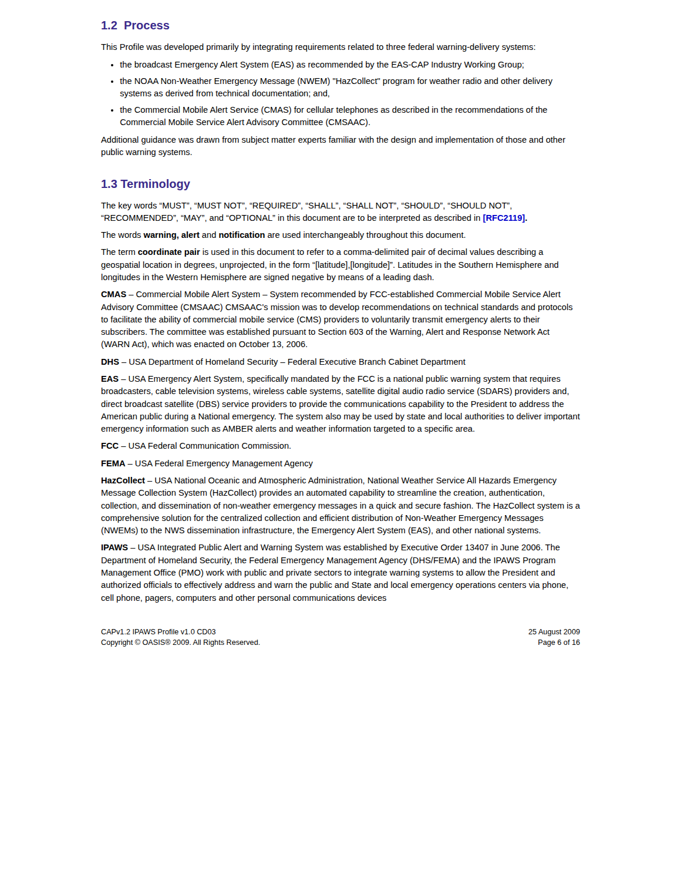1.2 Process
This Profile was developed primarily by integrating requirements related to three federal warning-delivery systems:
the broadcast Emergency Alert System (EAS) as recommended by the EAS-CAP Industry Working Group;
the NOAA Non-Weather Emergency Message (NWEM) "HazCollect" program for weather radio and other delivery systems as derived from technical documentation; and,
the Commercial Mobile Alert Service (CMAS) for cellular telephones as described in the recommendations of the Commercial Mobile Service Alert Advisory Committee (CMSAAC).
Additional guidance was drawn from subject matter experts familiar with the design and implementation of those and other public warning systems.
1.3 Terminology
The key words “MUST”, “MUST NOT”, “REQUIRED”, “SHALL”, “SHALL NOT”, “SHOULD”, “SHOULD NOT”, “RECOMMENDED”, “MAY”, and “OPTIONAL” in this document are to be interpreted as described in [RFC2119].
The words warning, alert and notification are used interchangeably throughout this document.
The term coordinate pair is used in this document to refer to a comma-delimited pair of decimal values describing a geospatial location in degrees, unprojected, in the form “[latitude],[longitude]”. Latitudes in the Southern Hemisphere and longitudes in the Western Hemisphere are signed negative by means of a leading dash.
CMAS – Commercial Mobile Alert System – System recommended by FCC-established Commercial Mobile Service Alert Advisory Committee (CMSAAC) CMSAAC's mission was to develop recommendations on technical standards and protocols to facilitate the ability of commercial mobile service (CMS) providers to voluntarily transmit emergency alerts to their subscribers. The committee was established pursuant to Section 603 of the Warning, Alert and Response Network Act (WARN Act), which was enacted on October 13, 2006.
DHS – USA Department of Homeland Security – Federal Executive Branch Cabinet Department
EAS – USA Emergency Alert System, specifically mandated by the FCC is a national public warning system that requires broadcasters, cable television systems, wireless cable systems, satellite digital audio radio service (SDARS) providers and, direct broadcast satellite (DBS) service providers to provide the communications capability to the President to address the American public during a National emergency. The system also may be used by state and local authorities to deliver important emergency information such as AMBER alerts and weather information targeted to a specific area.
FCC – USA Federal Communication Commission.
FEMA – USA Federal Emergency Management Agency
HazCollect – USA National Oceanic and Atmospheric Administration, National Weather Service All Hazards Emergency Message Collection System (HazCollect) provides an automated capability to streamline the creation, authentication, collection, and dissemination of non-weather emergency messages in a quick and secure fashion. The HazCollect system is a comprehensive solution for the centralized collection and efficient distribution of Non-Weather Emergency Messages (NWEMs) to the NWS dissemination infrastructure, the Emergency Alert System (EAS), and other national systems.
IPAWS – USA Integrated Public Alert and Warning System was established by Executive Order 13407 in June 2006. The Department of Homeland Security, the Federal Emergency Management Agency (DHS/FEMA) and the IPAWS Program Management Office (PMO) work with public and private sectors to integrate warning systems to allow the President and authorized officials to effectively address and warn the public and State and local emergency operations centers via phone, cell phone, pagers, computers and other personal communications devices
CAPv1.2 IPAWS Profile v1.0 CD03 25 August 2009
Copyright © OASIS® 2009. All Rights Reserved. Page 6 of 16